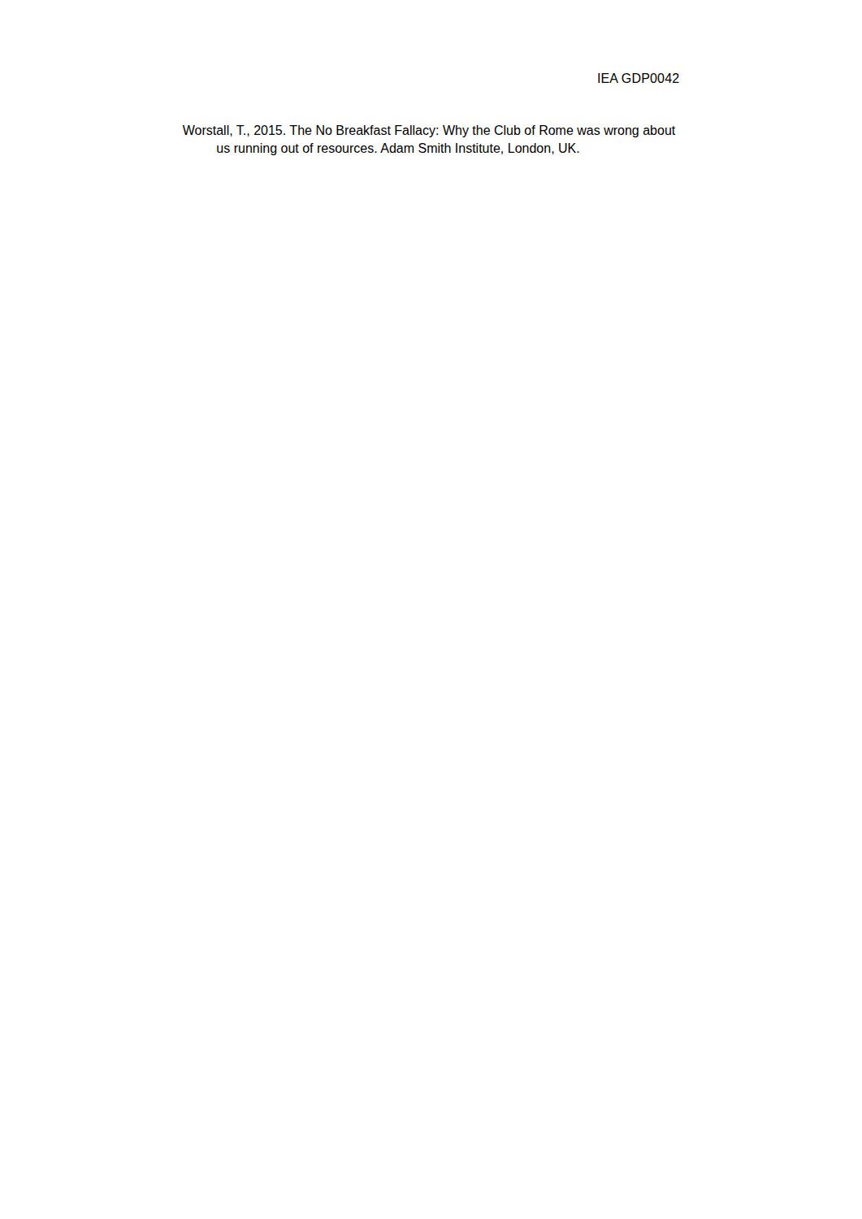IEA GDP0042
Worstall, T., 2015. The No Breakfast Fallacy: Why the Club of Rome was wrong about us running out of resources. Adam Smith Institute, London, UK.